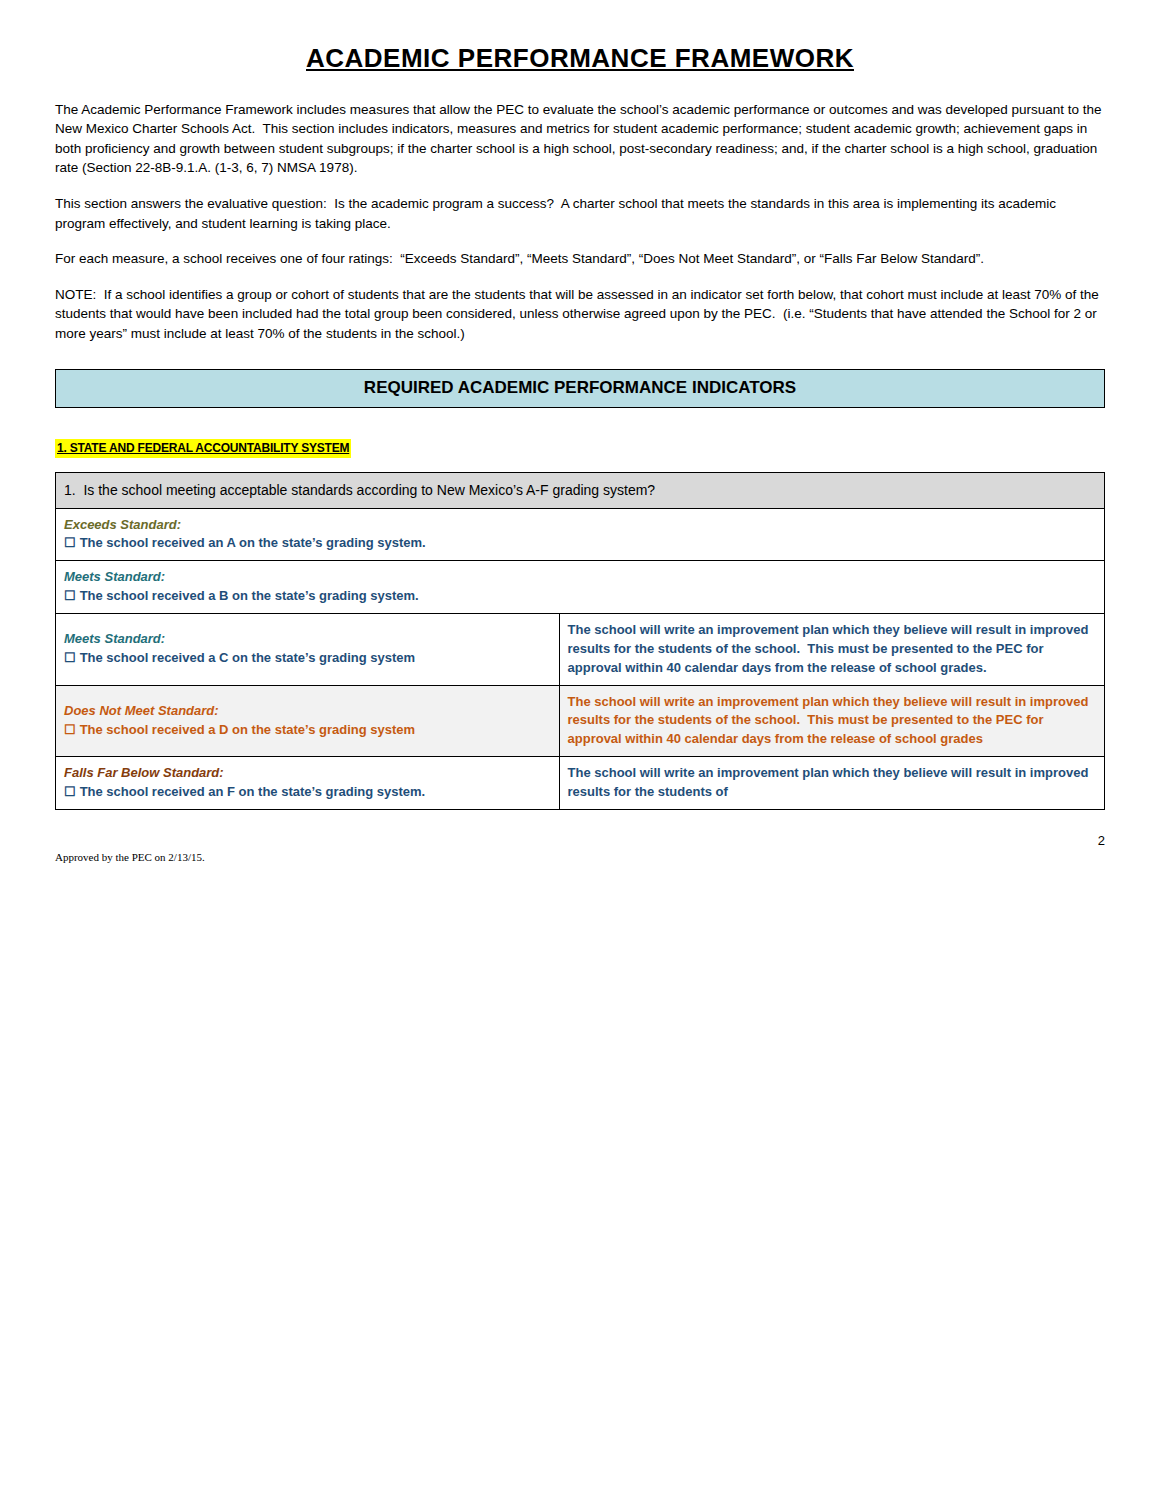ACADEMIC PERFORMANCE FRAMEWORK
The Academic Performance Framework includes measures that allow the PEC to evaluate the school’s academic performance or outcomes and was developed pursuant to the New Mexico Charter Schools Act. This section includes indicators, measures and metrics for student academic performance; student academic growth; achievement gaps in both proficiency and growth between student subgroups; if the charter school is a high school, post-secondary readiness; and, if the charter school is a high school, graduation rate (Section 22-8B-9.1.A. (1-3, 6, 7) NMSA 1978).
This section answers the evaluative question: Is the academic program a success? A charter school that meets the standards in this area is implementing its academic program effectively, and student learning is taking place.
For each measure, a school receives one of four ratings: “Exceeds Standard”, “Meets Standard”, “Does Not Meet Standard”, or “Falls Far Below Standard”.
NOTE: If a school identifies a group or cohort of students that are the students that will be assessed in an indicator set forth below, that cohort must include at least 70% of the students that would have been included had the total group been considered, unless otherwise agreed upon by the PEC. (i.e. “Students that have attended the School for 2 or more years” must include at least 70% of the students in the school.)
REQUIRED ACADEMIC PERFORMANCE INDICATORS
1. STATE AND FEDERAL ACCOUNTABILITY SYSTEM
| 1. Is the school meeting acceptable standards according to New Mexico’s A-F grading system? |
| Exceeds Standard: ☐ The school received an A on the state’s grading system. |
| Meets Standard: ☐ The school received a B on the state’s grading system. |
| Meets Standard: ☐ The school received a C on the state’s grading system | The school will write an improvement plan which they believe will result in improved results for the students of the school. This must be presented to the PEC for approval within 40 calendar days from the release of school grades. |
| Does Not Meet Standard: ☐ The school received a D on the state’s grading system | The school will write an improvement plan which they believe will result in improved results for the students of the school. This must be presented to the PEC for approval within 40 calendar days from the release of school grades |
| Falls Far Below Standard: ☐ The school received an F on the state’s grading system. | The school will write an improvement plan which they believe will result in improved results for the students of |
2 Approved by the PEC on 2/13/15.